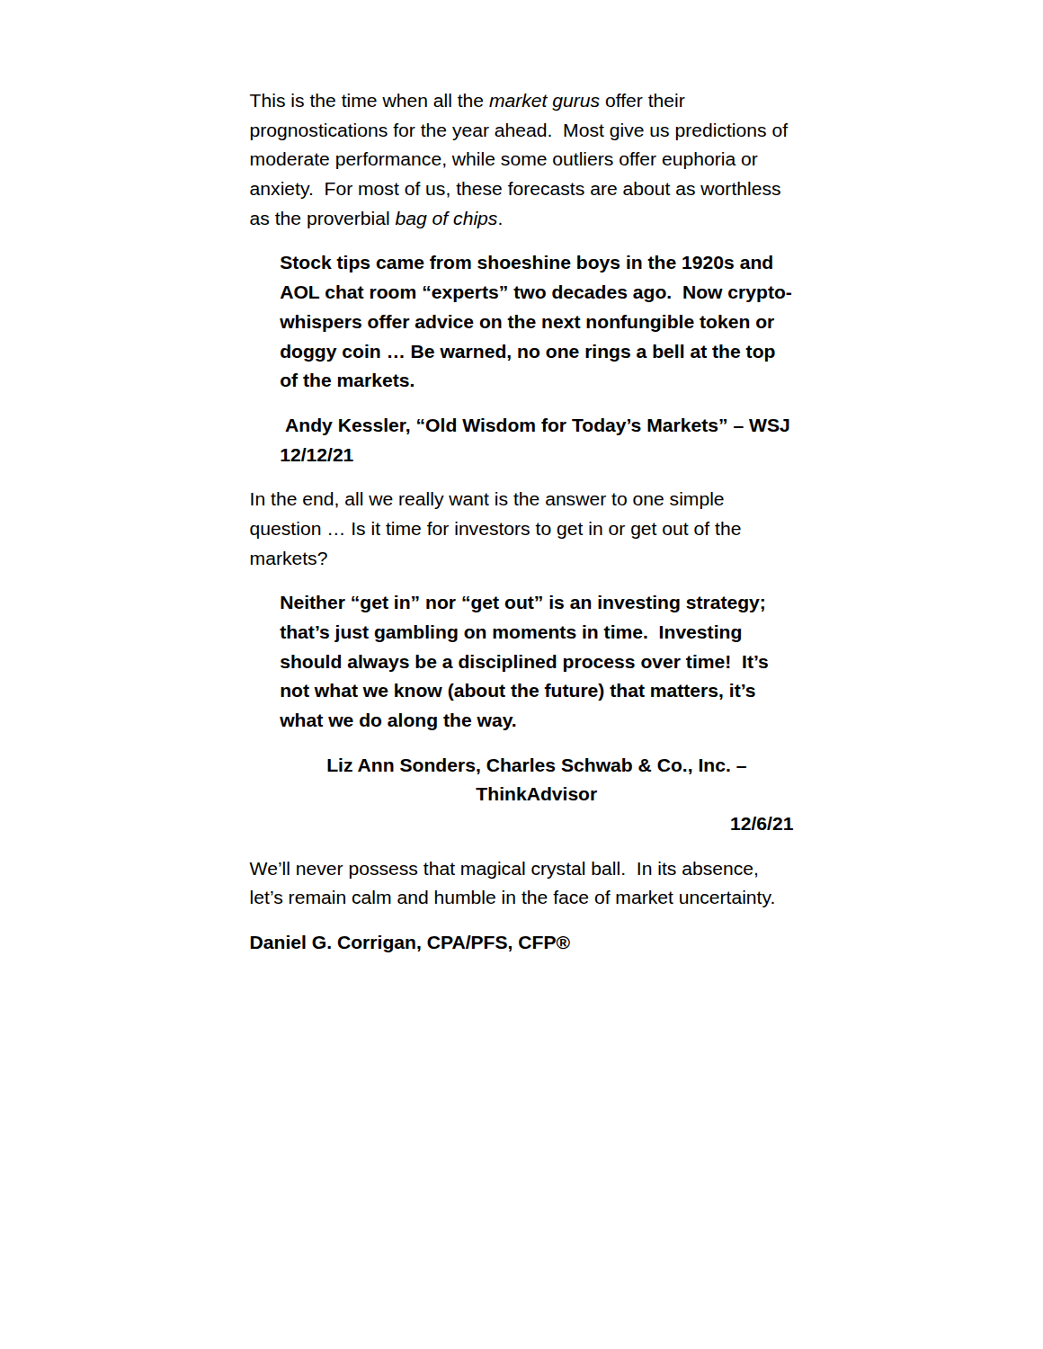This is the time when all the market gurus offer their prognostications for the year ahead. Most give us predictions of moderate performance, while some outliers offer euphoria or anxiety. For most of us, these forecasts are about as worthless as the proverbial bag of chips.
Stock tips came from shoeshine boys in the 1920s and AOL chat room “experts” two decades ago. Now crypto-whispers offer advice on the next nonfungible token or doggy coin … Be warned, no one rings a bell at the top of the markets.
Andy Kessler, “Old Wisdom for Today’s Markets” – WSJ 12/12/21
In the end, all we really want is the answer to one simple question … Is it time for investors to get in or get out of the markets?
Neither “get in” nor “get out” is an investing strategy; that’s just gambling on moments in time. Investing should always be a disciplined process over time! It’s not what we know (about the future) that matters, it’s what we do along the way.
Liz Ann Sonders, Charles Schwab & Co., Inc. – ThinkAdvisor12/6/21
We’ll never possess that magical crystal ball. In its absence, let’s remain calm and humble in the face of market uncertainty.
Daniel G. Corrigan, CPA/PFS, CFP®